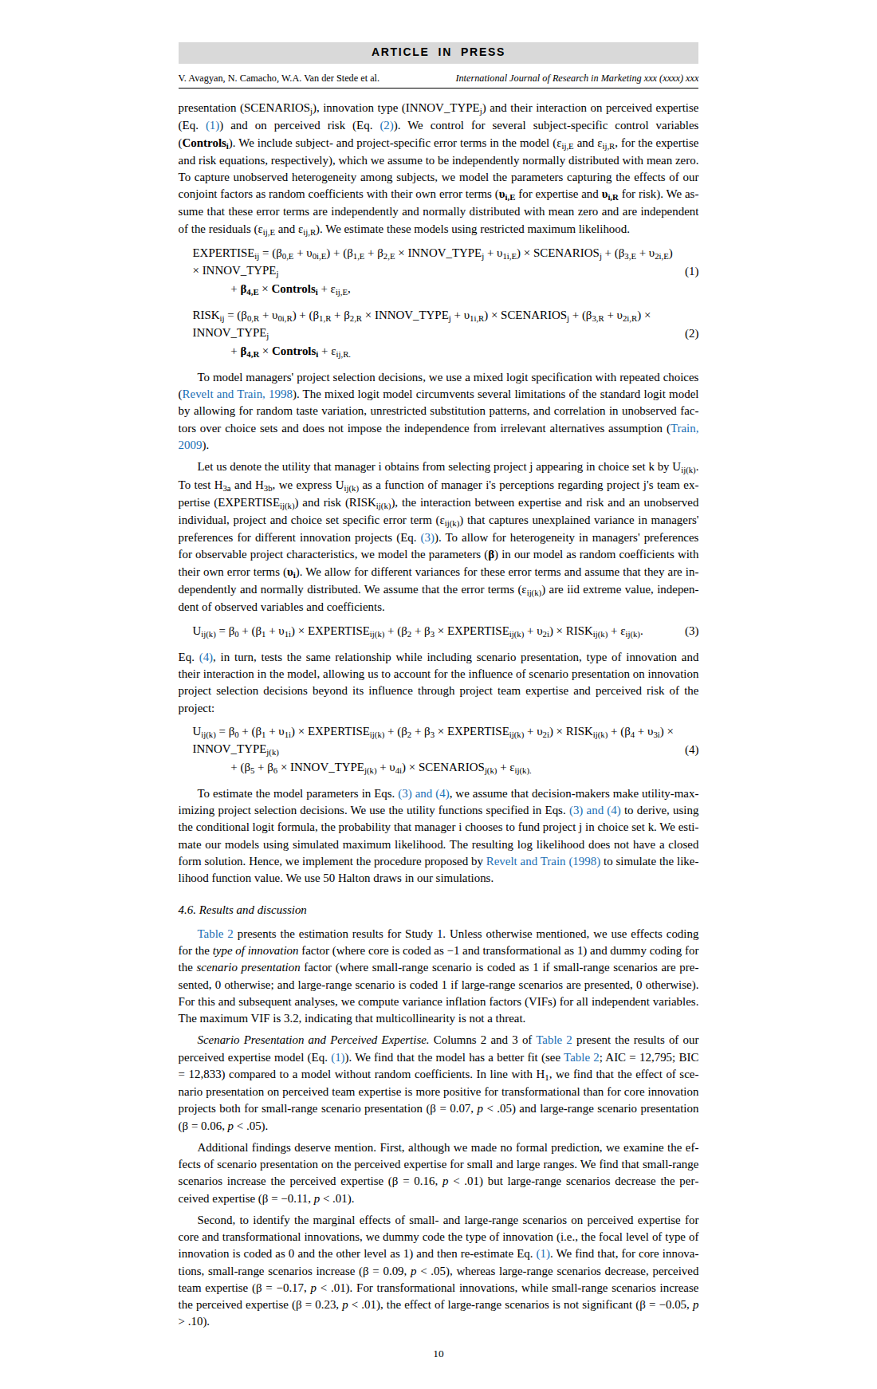ARTICLE IN PRESS
V. Avagyan, N. Camacho, W.A. Van der Stede et al.
International Journal of Research in Marketing xxx (xxxx) xxx
presentation (SCENARIOSj), innovation type (INNOV_TYPEj) and their interaction on perceived expertise (Eq. (1)) and on perceived risk (Eq. (2)). We control for several subject-specific control variables (Controlsi). We include subject- and project-specific error terms in the model (εij,E and εij,R, for the expertise and risk equations, respectively), which we assume to be independently normally distributed with mean zero. To capture unobserved heterogeneity among subjects, we model the parameters capturing the effects of our conjoint factors as random coefficients with their own error terms (υi,E for expertise and υi,R for risk). We assume that these error terms are independently and normally distributed with mean zero and are independent of the residuals (εij,E and εij,R). We estimate these models using restricted maximum likelihood.
EXPERTISEij = (β0,E + υ0i,E) + (β1,E + β2,E × INNOV_TYPEj + υ1i,E) × SCENARIOSj + (β3,E + υ2i,E) × INNOV_TYPEj + β4,E × Controlsi + εij,E,
(1)
RISKij = (β0,R + υ0i,R) + (β1,R + β2,R × INNOV_TYPEj + υ1i,R) × SCENARIOSj + (β3,R + υ2i,R) × INNOV_TYPEj + β4,R × Controlsi + εij,R.
(2)
To model managers' project selection decisions, we use a mixed logit specification with repeated choices (Revelt and Train, 1998). The mixed logit model circumvents several limitations of the standard logit model by allowing for random taste variation, unrestricted substitution patterns, and correlation in unobserved factors over choice sets and does not impose the independence from irrelevant alternatives assumption (Train, 2009).
Let us denote the utility that manager i obtains from selecting project j appearing in choice set k by Uij(k). To test H3a and H3b, we express Uij(k) as a function of manager i's perceptions regarding project j's team expertise (EXPERTISEij(k)) and risk (RISKij(k)), the interaction between expertise and risk and an unobserved individual, project and choice set specific error term (εij(k)) that captures unexplained variance in managers' preferences for different innovation projects (Eq. (3)). To allow for heterogeneity in managers' preferences for observable project characteristics, we model the parameters (β) in our model as random coefficients with their own error terms (υi). We allow for different variances for these error terms and assume that they are independently and normally distributed. We assume that the error terms (εij(k)) are iid extreme value, independent of observed variables and coefficients.
Uij(k) = β0 + (β1 + υ1i) × EXPERTISEij(k) + (β2 + β3 × EXPERTISEij(k) + υ2i) × RISKij(k) + εij(k).
(3)
Eq. (4), in turn, tests the same relationship while including scenario presentation, type of innovation and their interaction in the model, allowing us to account for the influence of scenario presentation on innovation project selection decisions beyond its influence through project team expertise and perceived risk of the project:
Uij(k) = β0 + (β1 + υ1i) × EXPERTISEij(k) + (β2 + β3 × EXPERTISEij(k) + υ2i) × RISKij(k) + (β4 + υ3i) × INNOV_TYPEj(k) + (β5 + β6 × INNOV_TYPEj(k) + υ4i) × SCENARIOSj(k) + εij(k).
(4)
To estimate the model parameters in Eqs. (3) and (4), we assume that decision-makers make utility-maximizing project selection decisions. We use the utility functions specified in Eqs. (3) and (4) to derive, using the conditional logit formula, the probability that manager i chooses to fund project j in choice set k. We estimate our models using simulated maximum likelihood. The resulting log likelihood does not have a closed form solution. Hence, we implement the procedure proposed by Revelt and Train (1998) to simulate the likelihood function value. We use 50 Halton draws in our simulations.
4.6. Results and discussion
Table 2 presents the estimation results for Study 1. Unless otherwise mentioned, we use effects coding for the type of innovation factor (where core is coded as −1 and transformational as 1) and dummy coding for the scenario presentation factor (where small-range scenario is coded as 1 if small-range scenarios are presented, 0 otherwise; and large-range scenario is coded 1 if large-range scenarios are presented, 0 otherwise). For this and subsequent analyses, we compute variance inflation factors (VIFs) for all independent variables. The maximum VIF is 3.2, indicating that multicollinearity is not a threat.
Scenario Presentation and Perceived Expertise. Columns 2 and 3 of Table 2 present the results of our perceived expertise model (Eq. (1)). We find that the model has a better fit (see Table 2; AIC = 12,795; BIC = 12,833) compared to a model without random coefficients. In line with H1, we find that the effect of scenario presentation on perceived team expertise is more positive for transformational than for core innovation projects both for small-range scenario presentation (β = 0.07, p < .05) and large-range scenario presentation (β = 0.06, p < .05).
Additional findings deserve mention. First, although we made no formal prediction, we examine the effects of scenario presentation on the perceived expertise for small and large ranges. We find that small-range scenarios increase the perceived expertise (β = 0.16, p < .01) but large-range scenarios decrease the perceived expertise (β = −0.11, p < .01).
Second, to identify the marginal effects of small- and large-range scenarios on perceived expertise for core and transformational innovations, we dummy code the type of innovation (i.e., the focal level of type of innovation is coded as 0 and the other level as 1) and then re-estimate Eq. (1). We find that, for core innovations, small-range scenarios increase (β = 0.09, p < .05), whereas large-range scenarios decrease, perceived team expertise (β = −0.17, p < .01). For transformational innovations, while small-range scenarios increase the perceived expertise (β = 0.23, p < .01), the effect of large-range scenarios is not significant (β = −0.05, p > .10).
10